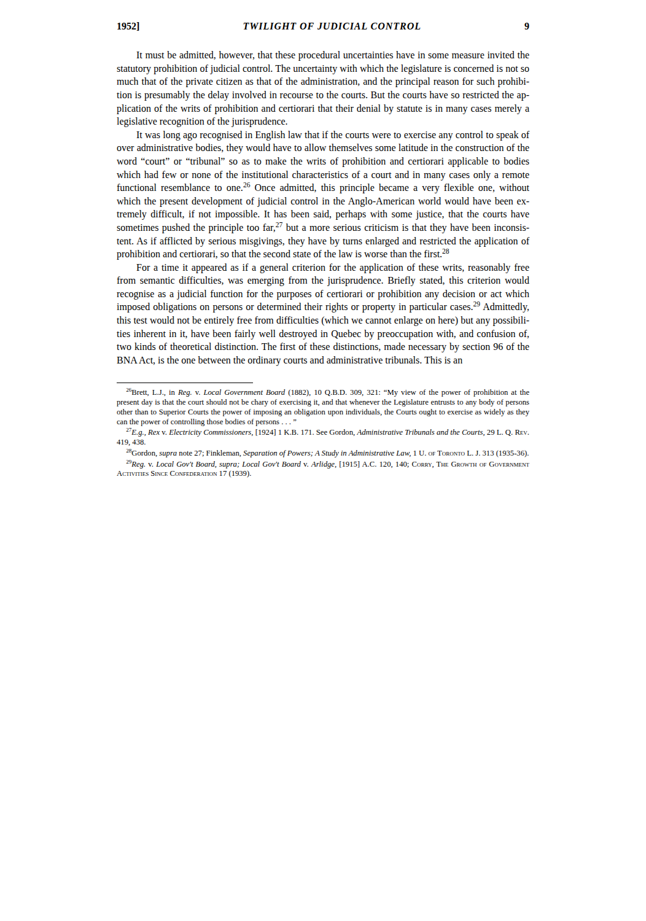1952]
TWILIGHT OF JUDICIAL CONTROL
9
It must be admitted, however, that these procedural uncertainties have in some measure invited the statutory prohibition of judicial control. The uncertainty with which the legislature is concerned is not so much that of the private citizen as that of the administration, and the principal reason for such prohibition is presumably the delay involved in recourse to the courts. But the courts have so restricted the application of the writs of prohibition and certiorari that their denial by statute is in many cases merely a legislative recognition of the jurisprudence.
It was long ago recognised in English law that if the courts were to exercise any control to speak of over administrative bodies, they would have to allow themselves some latitude in the construction of the word “court” or “tribunal” so as to make the writs of prohibition and certiorari applicable to bodies which had few or none of the institutional characteristics of a court and in many cases only a remote functional resemblance to one.26 Once admitted, this principle became a very flexible one, without which the present development of judicial control in the Anglo-American world would have been extremely difficult, if not impossible. It has been said, perhaps with some justice, that the courts have sometimes pushed the principle too far,27 but a more serious criticism is that they have been inconsistent. As if afflicted by serious misgivings, they have by turns enlarged and restricted the application of prohibition and certiorari, so that the second state of the law is worse than the first.28
For a time it appeared as if a general criterion for the application of these writs, reasonably free from semantic difficulties, was emerging from the jurisprudence. Briefly stated, this criterion would recognise as a judicial function for the purposes of certiorari or prohibition any decision or act which imposed obligations on persons or determined their rights or property in particular cases.29 Admittedly, this test would not be entirely free from difficulties (which we cannot enlarge on here) but any possibilities inherent in it, have been fairly well destroyed in Quebec by preoccupation with, and confusion of, two kinds of theoretical distinction. The first of these distinctions, made necessary by section 96 of the BNA Act, is the one between the ordinary courts and administrative tribunals. This is an
26Brett, L.J., in Reg. v. Local Government Board (1882), 10 Q.B.D. 309, 321: “My view of the power of prohibition at the present day is that the court should not be chary of exercising it, and that whenever the Legislature entrusts to any body of persons other than to Superior Courts the power of imposing an obligation upon individuals, the Courts ought to exercise as widely as they can the power of controlling those bodies of persons . . . ”
27E.g., Rex v. Electricity Commissioners, [1924] 1 K.B. 171. See Gordon, Administrative Tribunals and the Courts, 29 L. Q. Rev. 419, 438.
28Gordon, supra note 27; Finkleman, Separation of Powers; A Study in Administrative Law, 1 U. of Toronto L. J. 313 (1935-36).
29Reg. v. Local Gov't Board, supra; Local Gov't Board v. Arlidge, [1915] A.C. 120, 140; Corry, The Growth of Government Activities Since Confederation 17 (1939).